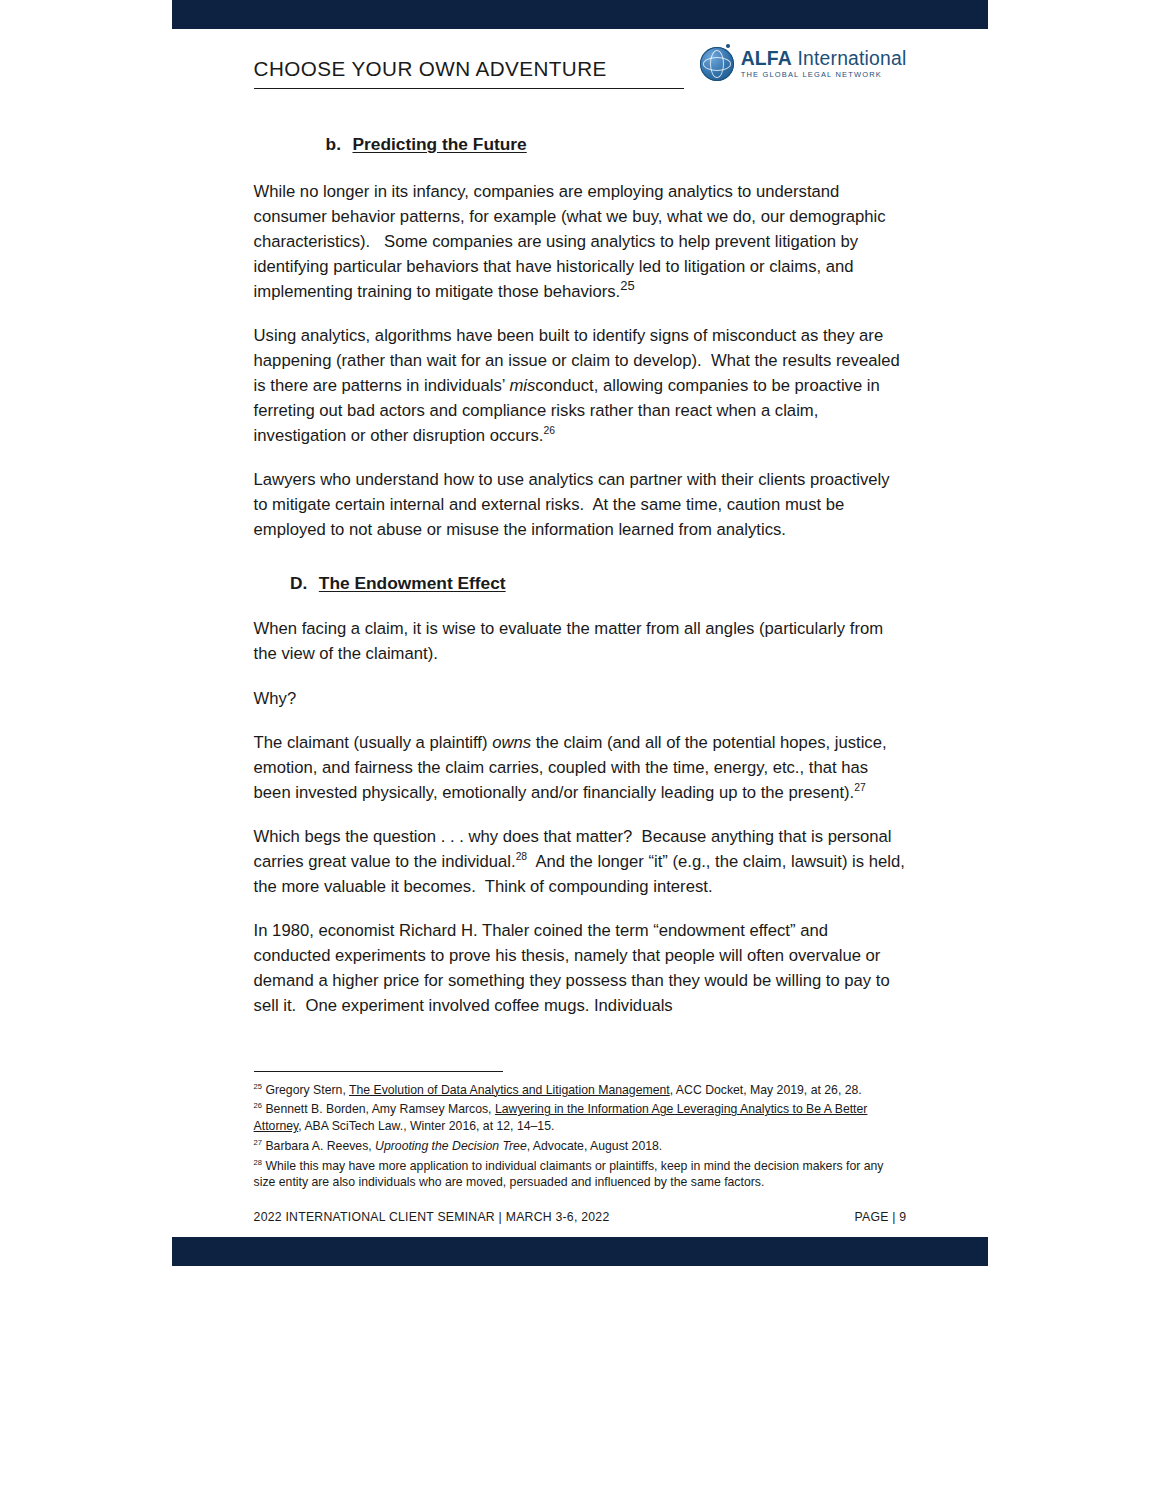CHOOSE YOUR OWN ADVENTURE
ALFA International
The Global Legal Network
b. Predicting the Future
While no longer in its infancy, companies are employing analytics to understand consumer behavior patterns, for example (what we buy, what we do, our demographic characteristics). Some companies are using analytics to help prevent litigation by identifying particular behaviors that have historically led to litigation or claims, and implementing training to mitigate those behaviors.25
Using analytics, algorithms have been built to identify signs of misconduct as they are happening (rather than wait for an issue or claim to develop). What the results revealed is there are patterns in individuals’ misconduct, allowing companies to be proactive in ferreting out bad actors and compliance risks rather than react when a claim, investigation or other disruption occurs.26
Lawyers who understand how to use analytics can partner with their clients proactively to mitigate certain internal and external risks. At the same time, caution must be employed to not abuse or misuse the information learned from analytics.
D. The Endowment Effect
When facing a claim, it is wise to evaluate the matter from all angles (particularly from the view of the claimant).
Why?
The claimant (usually a plaintiff) owns the claim (and all of the potential hopes, justice, emotion, and fairness the claim carries, coupled with the time, energy, etc., that has been invested physically, emotionally and/or financially leading up to the present).27
Which begs the question . . . why does that matter? Because anything that is personal carries great value to the individual.28 And the longer “it” (e.g., the claim, lawsuit) is held, the more valuable it becomes. Think of compounding interest.
In 1980, economist Richard H. Thaler coined the term “endowment effect” and conducted experiments to prove his thesis, namely that people will often overvalue or demand a higher price for something they possess than they would be willing to pay to sell it. One experiment involved coffee mugs. Individuals
25 Gregory Stern, The Evolution of Data Analytics and Litigation Management, ACC Docket, May 2019, at 26, 28.
26 Bennett B. Borden, Amy Ramsey Marcos, Lawyering in the Information Age Leveraging Analytics to Be A Better Attorney, ABA SciTech Law., Winter 2016, at 12, 14–15.
27 Barbara A. Reeves, Uprooting the Decision Tree, Advocate, August 2018.
28 While this may have more application to individual claimants or plaintiffs, keep in mind the decision makers for any size entity are also individuals who are moved, persuaded and influenced by the same factors.
2022 INTERNATIONAL CLIENT SEMINAR | MARCH 3-6, 2022
PAGE | 9